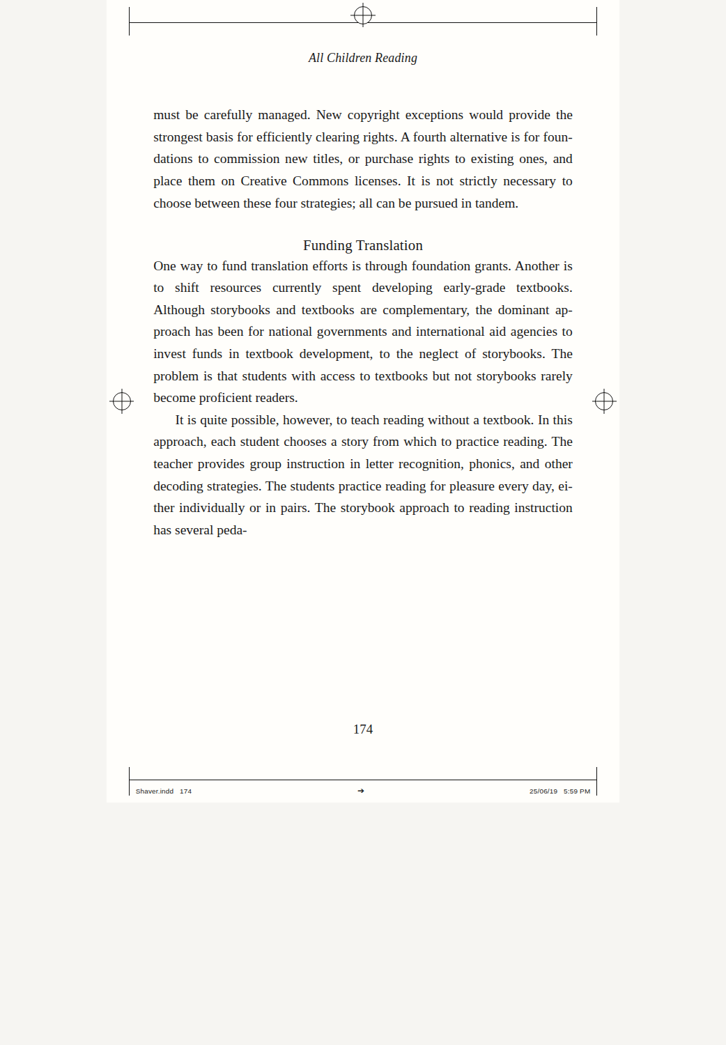All Children Reading
must be carefully managed. New copyright exceptions would provide the strongest basis for efficiently clearing rights. A fourth alternative is for foundations to commission new titles, or purchase rights to existing ones, and place them on Creative Commons licenses. It is not strictly necessary to choose between these four strategies; all can be pursued in tandem.
Funding Translation
One way to fund translation efforts is through foundation grants. Another is to shift resources currently spent developing early-grade textbooks. Although storybooks and textbooks are complementary, the dominant approach has been for national governments and international aid agencies to invest funds in textbook development, to the neglect of storybooks. The problem is that students with access to textbooks but not storybooks rarely become proficient readers.
It is quite possible, however, to teach reading without a textbook. In this approach, each student chooses a story from which to practice reading. The teacher provides group instruction in letter recognition, phonics, and other decoding strategies. The students practice reading for pleasure every day, either individually or in pairs. The storybook approach to reading instruction has several peda-
174
Shaver.indd 174 ➔ 25/06/19 5:59 PM